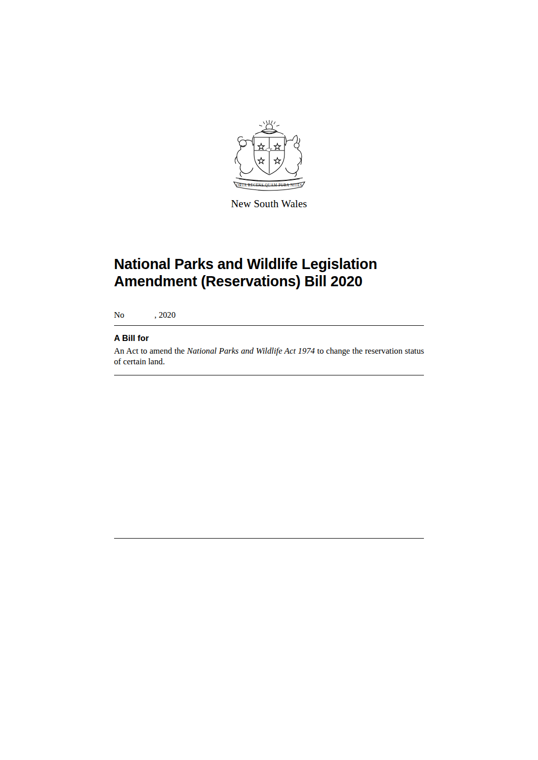ORTA RECENS QUAM PURA NITES
New South Wales
National Parks and Wildlife Legislation Amendment (Reservations) Bill 2020
No , 2020
A Bill for
An Act to amend the National Parks and Wildlife Act 1974 to change the reservation status of certain land.